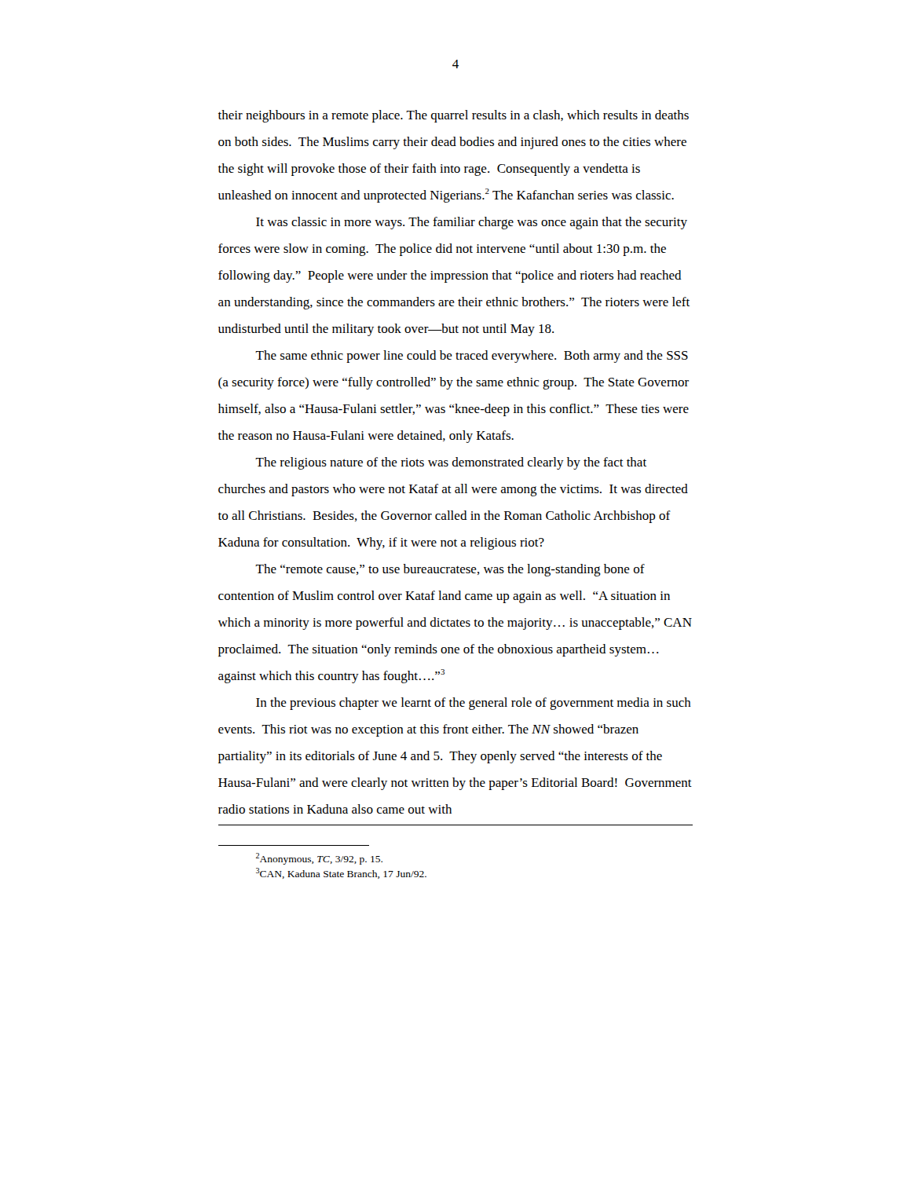4
their neighbours in a remote place. The quarrel results in a clash, which results in deaths on both sides. The Muslims carry their dead bodies and injured ones to the cities where the sight will provoke those of their faith into rage. Consequently a vendetta is unleashed on innocent and unprotected Nigerians.2 The Kafanchan series was classic.
It was classic in more ways. The familiar charge was once again that the security forces were slow in coming. The police did not intervene “until about 1:30 p.m. the following day.” People were under the impression that “police and rioters had reached an understanding, since the commanders are their ethnic brothers.” The rioters were left undisturbed until the military took over—but not until May 18.
The same ethnic power line could be traced everywhere. Both army and the SSS (a security force) were “fully controlled” by the same ethnic group. The State Governor himself, also a “Hausa-Fulani settler,” was “knee-deep in this conflict.” These ties were the reason no Hausa-Fulani were detained, only Katafs.
The religious nature of the riots was demonstrated clearly by the fact that churches and pastors who were not Kataf at all were among the victims. It was directed to all Christians. Besides, the Governor called in the Roman Catholic Archbishop of Kaduna for consultation. Why, if it were not a religious riot?
The “remote cause,” to use bureaucratese, was the long-standing bone of contention of Muslim control over Kataf land came up again as well. “A situation in which a minority is more powerful and dictates to the majority… is unacceptable,” CAN proclaimed. The situation “only reminds one of the obnoxious apartheid system…against which this country has fought….”3
In the previous chapter we learnt of the general role of government media in such events. This riot was no exception at this front either. The NN showed “brazen partiality” in its editorials of June 4 and 5. They openly served “the interests of the Hausa-Fulani” and were clearly not written by the paper’s Editorial Board! Government radio stations in Kaduna also came out with
2Anonymous, TC, 3/92, p. 15.
3CAN, Kaduna State Branch, 17 Jun/92.